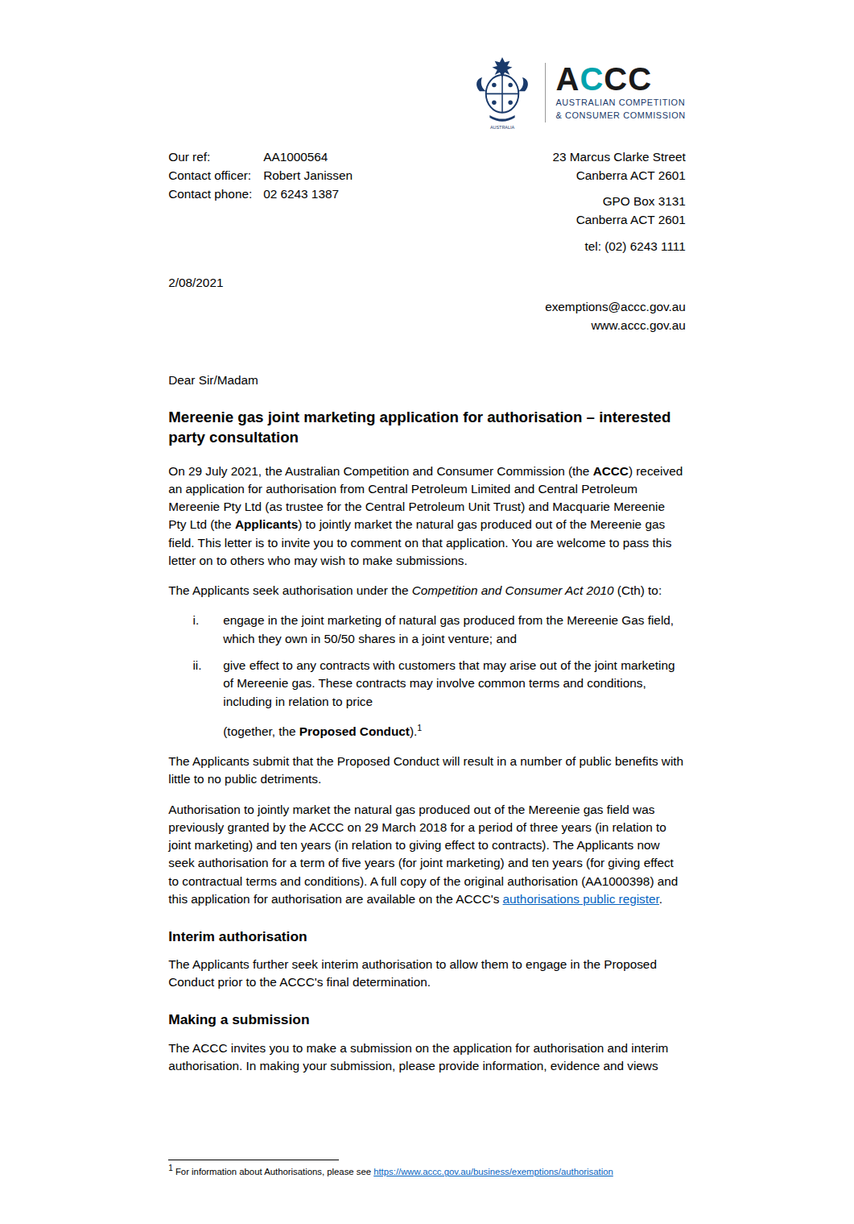AUSTRALIA
ACCC
AUSTRALIAN COMPETITION
& CONSUMER COMMISSION
| Our ref: | AA1000564 |
| Contact officer: | Robert Janissen |
| Contact phone: | 02 6243 1387 |
23 Marcus Clarke Street
Canberra ACT 2601
GPO Box 3131
Canberra ACT 2601
tel: (02) 6243 1111
2/08/2021
exemptions@accc.gov.au
www.accc.gov.au
Dear Sir/Madam
Mereenie gas joint marketing application for authorisation – interested party consultation
On 29 July 2021, the Australian Competition and Consumer Commission (the ACCC) received an application for authorisation from Central Petroleum Limited and Central Petroleum Mereenie Pty Ltd (as trustee for the Central Petroleum Unit Trust) and Macquarie Mereenie Pty Ltd (the Applicants) to jointly market the natural gas produced out of the Mereenie gas field. This letter is to invite you to comment on that application. You are welcome to pass this letter on to others who may wish to make submissions.
The Applicants seek authorisation under the Competition and Consumer Act 2010 (Cth) to:
engage in the joint marketing of natural gas produced from the Mereenie Gas field, which they own in 50/50 shares in a joint venture; and
give effect to any contracts with customers that may arise out of the joint marketing of Mereenie gas. These contracts may involve common terms and conditions, including in relation to price
(together, the Proposed Conduct).1
The Applicants submit that the Proposed Conduct will result in a number of public benefits with little to no public detriments.
Authorisation to jointly market the natural gas produced out of the Mereenie gas field was previously granted by the ACCC on 29 March 2018 for a period of three years (in relation to joint marketing) and ten years (in relation to giving effect to contracts). The Applicants now seek authorisation for a term of five years (for joint marketing) and ten years (for giving effect to contractual terms and conditions). A full copy of the original authorisation (AA1000398) and this application for authorisation are available on the ACCC's authorisations public register.
Interim authorisation
The Applicants further seek interim authorisation to allow them to engage in the Proposed Conduct prior to the ACCC's final determination.
Making a submission
The ACCC invites you to make a submission on the application for authorisation and interim authorisation. In making your submission, please provide information, evidence and views
1 For information about Authorisations, please see https://www.accc.gov.au/business/exemptions/authorisation